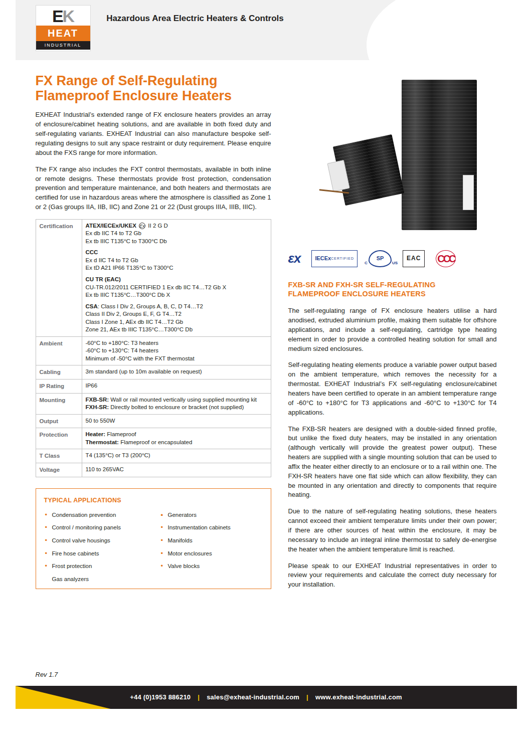EK
HEAT
INDUSTRIAL
Hazardous Area Electric Heaters & Controls
FX Range of Self-Regulating
Flameproof Enclosure Heaters
EXHEAT Industrial’s extended range of FX enclosure heaters provides an array of enclosure/cabinet heating solutions, and are available in both fixed duty and self-regulating variants. EXHEAT Industrial can also manufacture bespoke self-regulating designs to suit any space restraint or duty requirement. Please enquire about the FXS range for more information.
The FX range also includes the FXT control thermostats, available in both inline or remote designs. These thermostats provide frost protection, condensation prevention and temperature maintenance, and both heaters and thermostats are certified for use in hazardous areas where the atmosphere is classified as Zone 1 or 2 (Gas groups IIA, IIB, IIC) and Zone 21 or 22 (Dust groups IIIA, IIIB, IIIC).
| Certification | ATEX/IECEx/UKEX Ex II 2 G D Ex db IIC T4 to T2 Gb Ex tb IIIC T135°C to T300°C Db CCC Ex d IIC T4 to T2 Gb Ex tD A21 IP66 T135°C to T300°C CU TR (EAC) CU-TR.012/2011 CERTIFIED 1 Ex db IIC T4…T2 Gb X Ex tb IIIC T135°C…T300°C Db X CSA : Class I Div 2, Groups A, B, C, D T4…T2 Class II Div 2, Groups E, F, G T4…T2 Class I Zone 1, AEx db IIC T4…T2 Gb Zone 21, AEx tb IIIC T135°C…T300°C Db |
| Ambient | -60°C to +180°C: T3 heaters -60°C to +130°C: T4 heaters Minimum of -50°C with the FXT thermostat |
| Cabling | 3m standard (up to 10m available on request) |
| IP Rating | IP66 |
| Mounting | FXB-SR: Wall or rail mounted vertically using supplied mounting kit FXH-SR: Directly bolted to enclosure or bracket (not supplied) |
| Output | 50 to 550W |
| Protection | Heater: Flameproof Thermostat: Flameproof or encapsulated |
| T Class | T4 (135°C) or T3 (200°C) |
| Voltage | 110 to 265VAC |
TYPICAL APPLICATIONS
Condensation prevention
Control / monitoring panels
Control valve housings
Fire hose cabinets
Frost protection
Gas analyzers
Generators
Instrumentation cabinets
Manifolds
Motor enclosures
Valve blocks
εx IECExCERTIFIED SP EAC CCC
FXB-SR AND FXH-SR SELF-REGULATING
FLAMEPROOF ENCLOSURE HEATERS
The self-regulating range of FX enclosure heaters utilise a hard anodised, extruded aluminium profile, making them suitable for offshore applications, and include a self-regulating, cartridge type heating element in order to provide a controlled heating solution for small and medium sized enclosures.
Self-regulating heating elements produce a variable power output based on the ambient temperature, which removes the necessity for a thermostat. EXHEAT Industrial’s FX self-regulating enclosure/cabinet heaters have been certified to operate in an ambient temperature range of -60°C to +180°C for T3 applications and -60°C to +130°C for T4 applications.
The FXB-SR heaters are designed with a double-sided finned profile, but unlike the fixed duty heaters, may be installed in any orientation (although vertically will provide the greatest power output). These heaters are supplied with a single mounting solution that can be used to affix the heater either directly to an enclosure or to a rail within one. The FXH-SR heaters have one flat side which can allow flexibility, they can be mounted in any orientation and directly to components that require heating.
Due to the nature of self-regulating heating solutions, these heaters cannot exceed their ambient temperature limits under their own power; if there are other sources of heat within the enclosure, it may be necessary to include an integral inline thermostat to safely de-energise the heater when the ambient temperature limit is reached.
Please speak to our EXHEAT Industrial representatives in order to review your requirements and calculate the correct duty necessary for your installation.
Rev 1.7
+44 (0)1953 886210 | sales@exheat-industrial.com | www.exheat-industrial.com